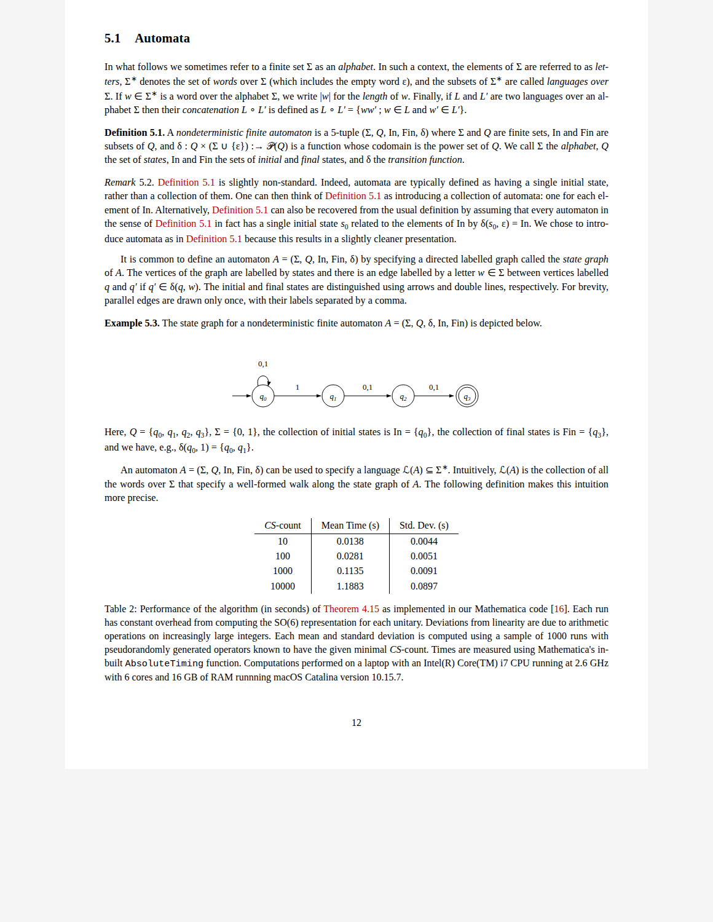5.1 Automata
In what follows we sometimes refer to a finite set Σ as an alphabet. In such a context, the elements of Σ are referred to as letters, Σ∗ denotes the set of words over Σ (which includes the empty word ε), and the subsets of Σ∗ are called languages over Σ. If w ∈ Σ∗ is a word over the alphabet Σ, we write |w| for the length of w. Finally, if L and L′ are two languages over an alphabet Σ then their concatenation L ∘ L′ is defined as L ∘ L′ = {ww′ ; w ∈ L and w′ ∈ L′}.
Definition 5.1. A nondeterministic finite automaton is a 5-tuple (Σ, Q, In, Fin, δ) where Σ and Q are finite sets, In and Fin are subsets of Q, and δ : Q × (Σ ∪ {ε}) :→ 𝒫(Q) is a function whose codomain is the power set of Q. We call Σ the alphabet, Q the set of states, In and Fin the sets of initial and final states, and δ the transition function.
Remark 5.2. Definition 5.1 is slightly non-standard. Indeed, automata are typically defined as having a single initial state, rather than a collection of them. One can then think of Definition 5.1 as introducing a collection of automata: one for each element of In. Alternatively, Definition 5.1 can also be recovered from the usual definition by assuming that every automaton in the sense of Definition 5.1 in fact has a single initial state s0 related to the elements of In by δ(s0, ε) = In. We chose to introduce automata as in Definition 5.1 because this results in a slightly cleaner presentation.
It is common to define an automaton A = (Σ, Q, In, Fin, δ) by specifying a directed labelled graph called the state graph of A. The vertices of the graph are labelled by states and there is an edge labelled by a letter w ∈ Σ between vertices labelled q and q′ if q′ ∈ δ(q, w). The initial and final states are distinguished using arrows and double lines, respectively. For brevity, parallel edges are drawn only once, with their labels separated by a comma.
Example 5.3. The state graph for a nondeterministic finite automaton A = (Σ, Q, δ, In, Fin) is depicted below.
q0 0,1 1 q1 0,1 q2 0,1 q3
Here, Q = {q0, q1, q2, q3}, Σ = {0, 1}, the collection of initial states is In = {q0}, the collection of final states is Fin = {q3}, and we have, e.g., δ(q0, 1) = {q0, q1}.
An automaton A = (Σ, Q, In, Fin, δ) can be used to specify a language ℒ(A) ⊆ Σ∗. Intuitively, ℒ(A) is the collection of all the words over Σ that specify a well-formed walk along the state graph of A. The following definition makes this intuition more precise.
| CS -count | Mean Time (s) | Std. Dev. (s) |
| --- | --- | --- |
| 10 | 0.0138 | 0.0044 |
| 100 | 0.0281 | 0.0051 |
| 1000 | 0.1135 | 0.0091 |
| 10000 | 1.1883 | 0.0897 |
Table 2: Performance of the algorithm (in seconds) of Theorem 4.15 as implemented in our Mathematica code [16]. Each run has constant overhead from computing the SO(6) representation for each unitary. Deviations from linearity are due to arithmetic operations on increasingly large integers. Each mean and standard deviation is computed using a sample of 1000 runs with pseudorandomly generated operators known to have the given minimal CS-count. Times are measured using Mathematica's in-built AbsoluteTiming function. Computations performed on a laptop with an Intel(R) Core(TM) i7 CPU running at 2.6 GHz with 6 cores and 16 GB of RAM runnning macOS Catalina version 10.15.7.
12